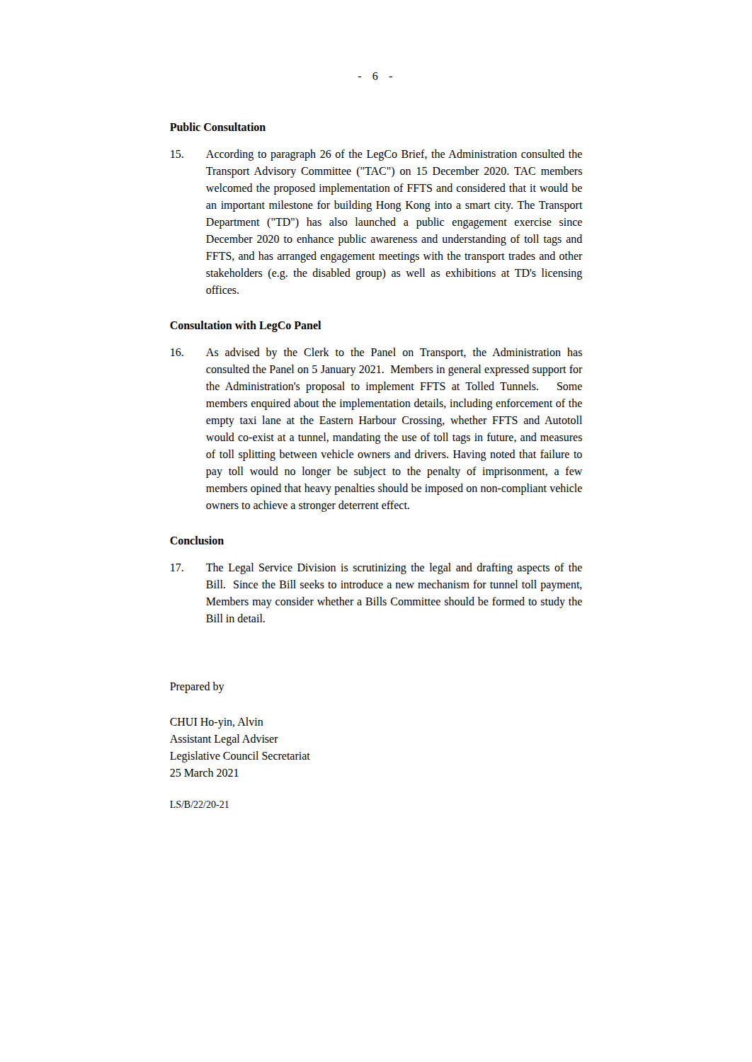- 6 -
Public Consultation
15.
According to paragraph 26 of the LegCo Brief, the Administration consulted the Transport Advisory Committee ("TAC") on 15 December 2020. TAC members welcomed the proposed implementation of FFTS and considered that it would be an important milestone for building Hong Kong into a smart city. The Transport Department ("TD") has also launched a public engagement exercise since December 2020 to enhance public awareness and understanding of toll tags and FFTS, and has arranged engagement meetings with the transport trades and other stakeholders (e.g. the disabled group) as well as exhibitions at TD's licensing offices.
Consultation with LegCo Panel
16.
As advised by the Clerk to the Panel on Transport, the Administration has consulted the Panel on 5 January 2021. Members in general expressed support for the Administration's proposal to implement FFTS at Tolled Tunnels. Some members enquired about the implementation details, including enforcement of the empty taxi lane at the Eastern Harbour Crossing, whether FFTS and Autotoll would co-exist at a tunnel, mandating the use of toll tags in future, and measures of toll splitting between vehicle owners and drivers. Having noted that failure to pay toll would no longer be subject to the penalty of imprisonment, a few members opined that heavy penalties should be imposed on non-compliant vehicle owners to achieve a stronger deterrent effect.
Conclusion
17.
The Legal Service Division is scrutinizing the legal and drafting aspects of the Bill. Since the Bill seeks to introduce a new mechanism for tunnel toll payment, Members may consider whether a Bills Committee should be formed to study the Bill in detail.
Prepared by
CHUI Ho-yin, Alvin
Assistant Legal Adviser
Legislative Council Secretariat
25 March 2021
LS/B/22/20-21